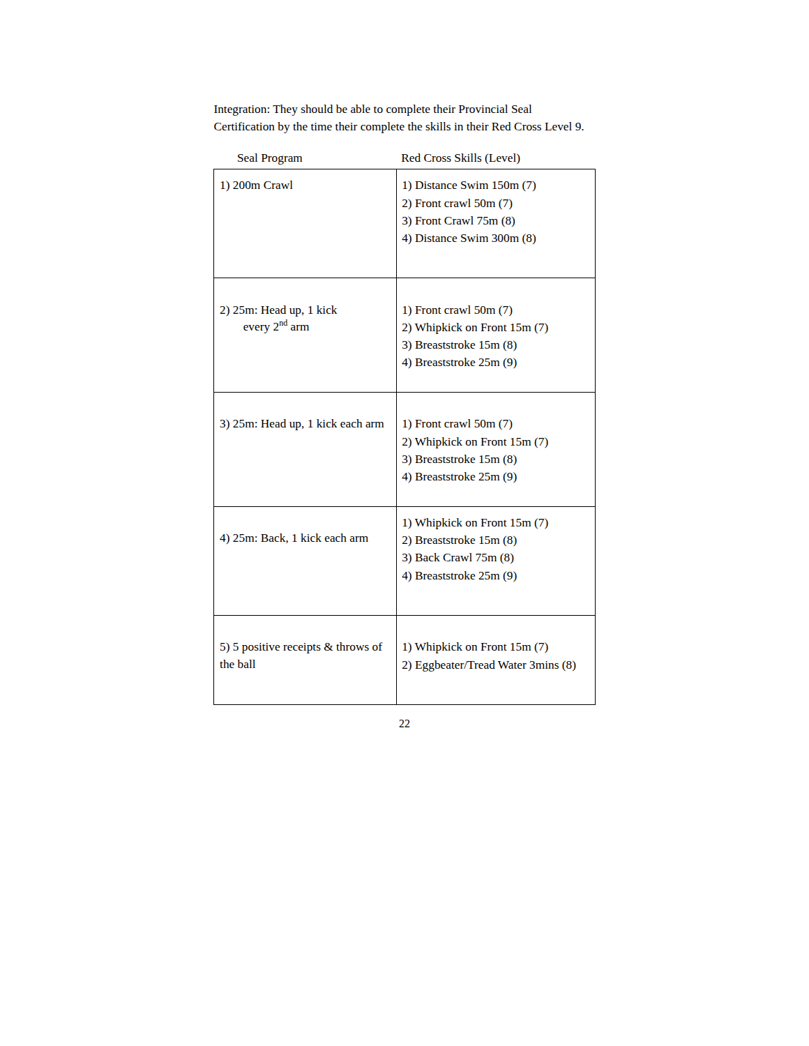Integration: They should be able to complete their Provincial Seal Certification by the time their complete the skills in their Red Cross Level 9.
Seal Program Red Cross Skills (Level)
| 1) 200m Crawl | 1) Distance Swim 150m (7) 2) Front crawl 50m (7) 3) Front Crawl 75m (8) 4) Distance Swim 300m (8) |
| 2) 25m: Head up, 1 kick every 2 nd arm | 1) Front crawl 50m (7) 2) Whipkick on Front 15m (7) 3) Breaststroke 15m (8) 4) Breaststroke 25m (9) |
| 3) 25m: Head up, 1 kick each arm | 1) Front crawl 50m (7) 2) Whipkick on Front 15m (7) 3) Breaststroke 15m (8) 4) Breaststroke 25m (9) |
| 4) 25m: Back, 1 kick each arm | 1) Whipkick on Front 15m (7) 2) Breaststroke 15m (8) 3) Back Crawl 75m (8) 4) Breaststroke 25m (9) |
| 5) 5 positive receipts & throws of the ball | 1) Whipkick on Front 15m (7) 2) Eggbeater/Tread Water 3mins (8) |
22